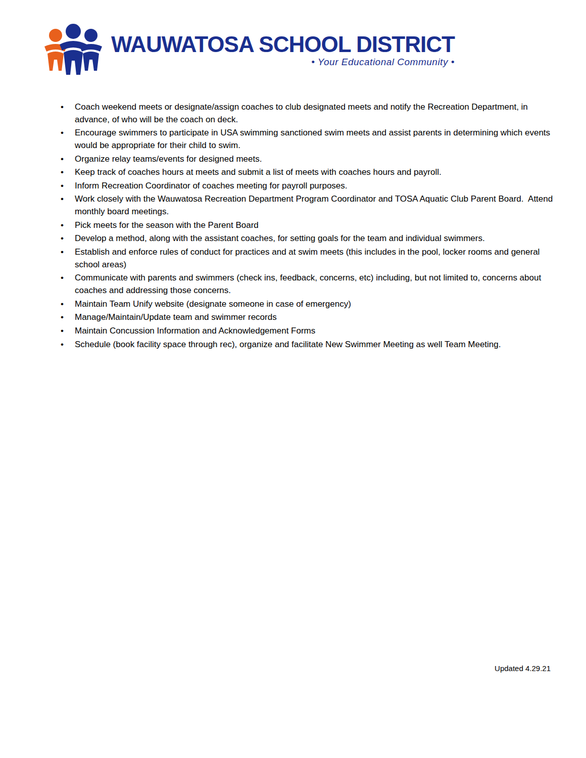WAUWATOSA SCHOOL DISTRICT
• Your Educational Community •
Coach weekend meets or designate/assign coaches to club designated meets and notify the Recreation Department, in advance, of who will be the coach on deck.
Encourage swimmers to participate in USA swimming sanctioned swim meets and assist parents in determining which events would be appropriate for their child to swim.
Organize relay teams/events for designed meets.
Keep track of coaches hours at meets and submit a list of meets with coaches hours and payroll.
Inform Recreation Coordinator of coaches meeting for payroll purposes.
Work closely with the Wauwatosa Recreation Department Program Coordinator and TOSA Aquatic Club Parent Board. Attend monthly board meetings.
Pick meets for the season with the Parent Board
Develop a method, along with the assistant coaches, for setting goals for the team and individual swimmers.
Establish and enforce rules of conduct for practices and at swim meets (this includes in the pool, locker rooms and general school areas)
Communicate with parents and swimmers (check ins, feedback, concerns, etc) including, but not limited to, concerns about coaches and addressing those concerns.
Maintain Team Unify website (designate someone in case of emergency)
Manage/Maintain/Update team and swimmer records
Maintain Concussion Information and Acknowledgement Forms
Schedule (book facility space through rec), organize and facilitate New Swimmer Meeting as well Team Meeting.
Updated 4.29.21